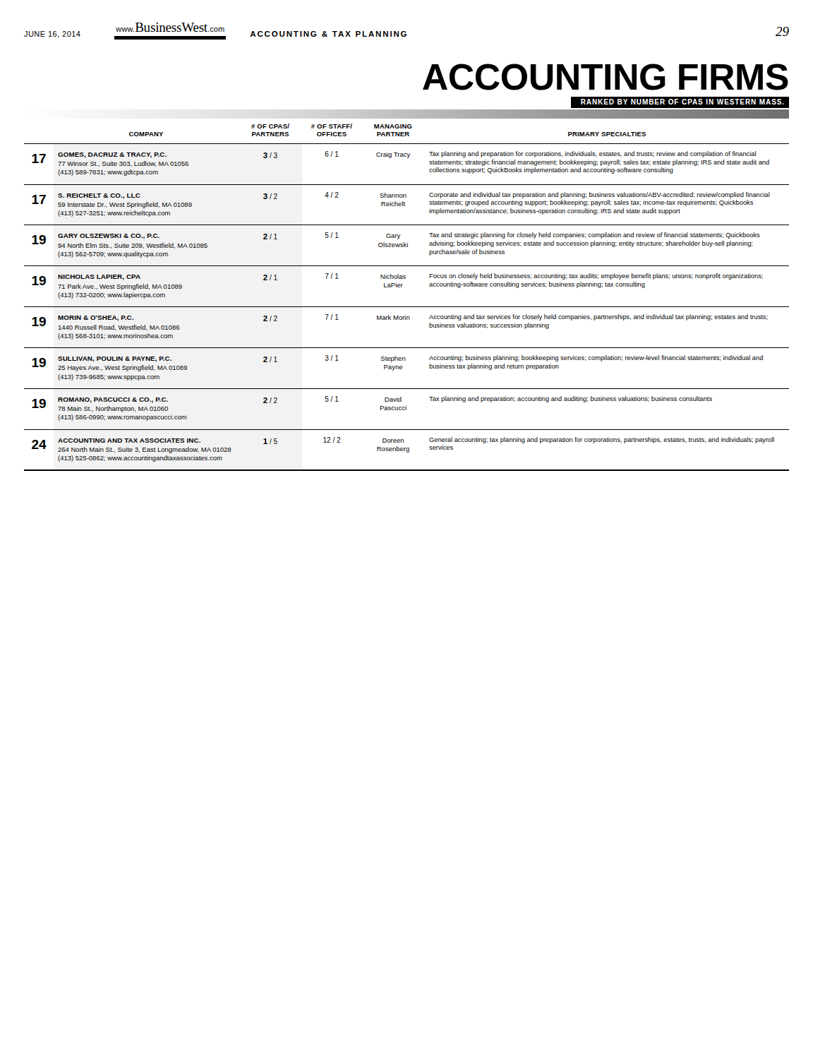JUNE 16, 2014
www. BusinessWest.com
Accounting & Tax Planning
29
ACCOUNTING FIRMS
Ranked by number of CPAs in Western Mass.
| | COMPANY | # OF CPAs/ PARTNERS | # OF STAFF/ OFFICES | MANAGING PARTNER | PRIMARY SPECIALTIES |
| --- | --- | --- | --- | --- | --- |
| 17 | Gomes, DaCruz & Tracy, P.C. 77 Winsor St., Suite 303, Ludlow, MA 01056 (413) 589-7831; www.gdtcpa.com | 3 / 3 | 6 / 1 | Craig Tracy | Tax planning and preparation for corporations, individuals, estates, and trusts; review and compilation of financial statements; strategic financial management; bookkeeping; payroll; sales tax; estate planning; IRS and state audit and collections support; QuickBooks implementation and accounting-software consulting |
| 17 | S. Reichelt & Co., LLC 59 Interstate Dr., West Springfield, MA 01089 (413) 527-3251; www.reicheltcpa.com | 3 / 2 | 4 / 2 | Shannon Reichelt | Corporate and individual tax preparation and planning; business valuations/ABV-accredited; review/complied financial statements; grouped accounting support; bookkeeping; payroll; sales tax; income-tax requirements; Quickbooks implementation/assistance; business-operation consulting; IRS and state audit support |
| 19 | Gary Olszewski & Co., P.C. 94 North Elm Sts., Suite 209, Westfield, MA 01085 (413) 562-5709; www.qualitycpa.com | 2 / 1 | 5 / 1 | Gary Olszewski | Tax and strategic planning for closely held companies; compilation and review of financial statements; Quickbooks advising; bookkeeping services; estate and succession planning; entity structure; shareholder buy-sell planning; purchase/sale of business |
| 19 | Nicholas Lapier, CPA 71 Park Ave., West Springfield, MA 01089 (413) 732-0200; www.lapiercpa.com | 2 / 1 | 7 / 1 | Nicholas LaPier | Focus on closely held businessess; accounting; tax audits; employee benefit plans; unions; nonprofit organizations; accounting-software consulting services; business planning; tax consulting |
| 19 | Morin & O'Shea, P.C. 1440 Russell Road, Westfield, MA 01086 (413) 568-3101; www.morinoshea.com | 2 / 2 | 7 / 1 | Mark Morin | Accounting and tax services for closely held companies, partnerships, and individual tax planning; estates and trusts; business valuations; succession planning |
| 19 | Sullivan, Poulin & Payne, P.C. 25 Hayes Ave., West Springfield, MA 01089 (413) 739-9685; www.sppcpa.com | 2 / 1 | 3 / 1 | Stephen Payne | Accounting; business planning; bookkeeping services; compilation; review-level financial statements; individual and business tax planning and return preparation |
| 19 | Romano, Pascucci & Co., P.C. 78 Main St., Northampton, MA 01060 (413) 586-0990; www.romanopascucci.com | 2 / 2 | 5 / 1 | David Pascucci | Tax planning and preparation; accounting and auditing; business valuations; business consultants |
| 24 | Accounting and Tax Associates Inc. 264 North Main St., Suite 3, East Longmeadow, MA 01028 (413) 525-0862; www.accountingandtaxassociates.com | 1 / 5 | 12 / 2 | Doreen Rosenberg | General accounting; tax planning and preparation for corporations, partnerships, estates, trusts, and individuals; payroll services |